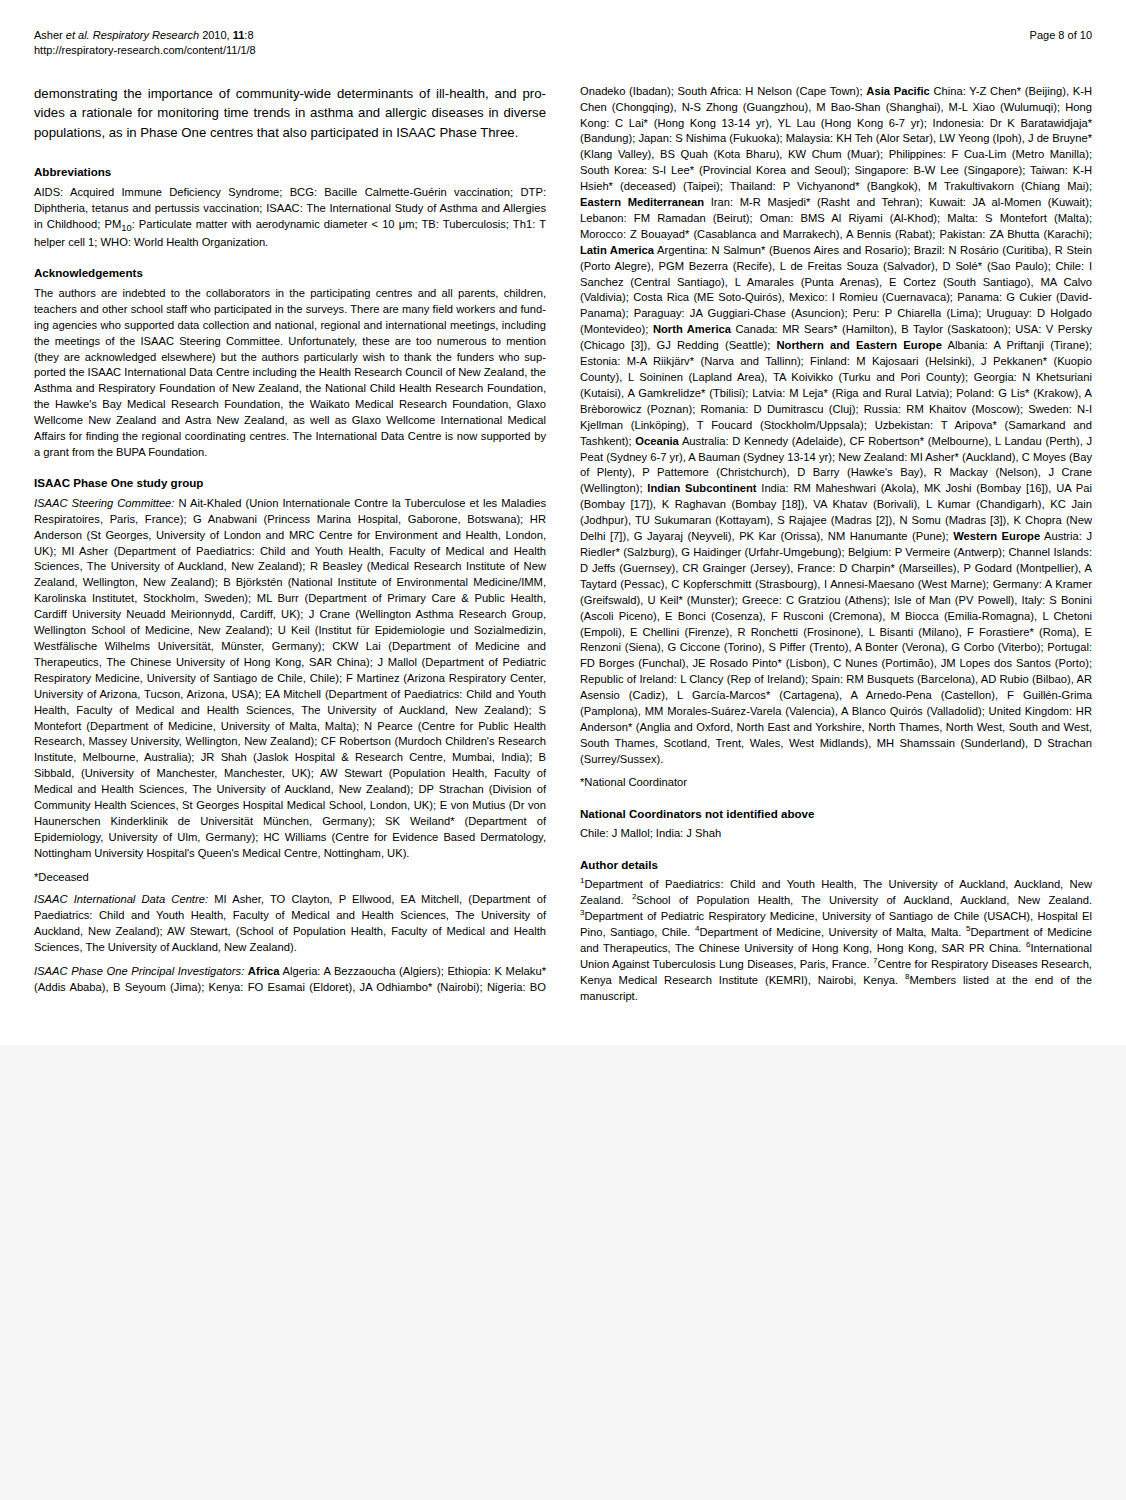Asher et al. Respiratory Research 2010, 11:8
http://respiratory-research.com/content/11/1/8
Page 8 of 10
demonstrating the importance of community-wide determinants of ill-health, and provides a rationale for monitoring time trends in asthma and allergic diseases in diverse populations, as in Phase One centres that also participated in ISAAC Phase Three.
Abbreviations
AIDS: Acquired Immune Deficiency Syndrome; BCG: Bacille Calmette-Guérin vaccination; DTP: Diphtheria, tetanus and pertussis vaccination; ISAAC: The International Study of Asthma and Allergies in Childhood; PM10: Particulate matter with aerodynamic diameter < 10 μm; TB: Tuberculosis; Th1: T helper cell 1; WHO: World Health Organization.
Acknowledgements
The authors are indebted to the collaborators in the participating centres and all parents, children, teachers and other school staff who participated in the surveys. There are many field workers and funding agencies who supported data collection and national, regional and international meetings, including the meetings of the ISAAC Steering Committee. Unfortunately, these are too numerous to mention (they are acknowledged elsewhere) but the authors particularly wish to thank the funders who supported the ISAAC International Data Centre including the Health Research Council of New Zealand, the Asthma and Respiratory Foundation of New Zealand, the National Child Health Research Foundation, the Hawke's Bay Medical Research Foundation, the Waikato Medical Research Foundation, Glaxo Wellcome New Zealand and Astra New Zealand, as well as Glaxo Wellcome International Medical Affairs for finding the regional coordinating centres. The International Data Centre is now supported by a grant from the BUPA Foundation.
ISAAC Phase One study group
ISAAC Steering Committee: N Ait-Khaled (Union Internationale Contre la Tuberculose et les Maladies Respiratoires, Paris, France); G Anabwani (Princess Marina Hospital, Gaborone, Botswana); HR Anderson (St Georges, University of London and MRC Centre for Environment and Health, London, UK); MI Asher (Department of Paediatrics: Child and Youth Health, Faculty of Medical and Health Sciences, The University of Auckland, New Zealand); R Beasley (Medical Research Institute of New Zealand, Wellington, New Zealand); B Björkstén (National Institute of Environmental Medicine/IMM, Karolinska Institutet, Stockholm, Sweden); ML Burr (Department of Primary Care & Public Health, Cardiff University Neuadd Meirionnydd, Cardiff, UK); J Crane (Wellington Asthma Research Group, Wellington School of Medicine, New Zealand); U Keil (Institut für Epidemiologie und Sozialmedizin, Westfälische Wilhelms Universität, Münster, Germany); CKW Lai (Department of Medicine and Therapeutics, The Chinese University of Hong Kong, SAR China); J Mallol (Department of Pediatric Respiratory Medicine, University of Santiago de Chile, Chile); F Martinez (Arizona Respiratory Center, University of Arizona, Tucson, Arizona, USA); EA Mitchell (Department of Paediatrics: Child and Youth Health, Faculty of Medical and Health Sciences, The University of Auckland, New Zealand); S Montefort (Department of Medicine, University of Malta, Malta); N Pearce (Centre for Public Health Research, Massey University, Wellington, New Zealand); CF Robertson (Murdoch Children's Research Institute, Melbourne, Australia); JR Shah (Jaslok Hospital & Research Centre, Mumbai, India); B Sibbald, (University of Manchester, Manchester, UK); AW Stewart (Population Health, Faculty of Medical and Health Sciences, The University of Auckland, New Zealand); DP Strachan (Division of Community Health Sciences, St Georges Hospital Medical School, London, UK); E von Mutius (Dr von Haunerschen Kinderklinik de Universität München, Germany); SK Weiland* (Department of Epidemiology, University of Ulm, Germany); HC Williams (Centre for Evidence Based Dermatology, Nottingham University Hospital's Queen's Medical Centre, Nottingham, UK).
*Deceased
ISAAC International Data Centre: MI Asher, TO Clayton, P Ellwood, EA Mitchell, (Department of Paediatrics: Child and Youth Health, Faculty of Medical and Health Sciences, The University of Auckland, New Zealand); AW Stewart, (School of Population Health, Faculty of Medical and Health Sciences, The University of Auckland, New Zealand).
ISAAC Phase One Principal Investigators: Africa Algeria: A Bezzaoucha (Algiers); Ethiopia: K Melaku* (Addis Ababa), B Seyoum (Jima); Kenya: FO Esamai (Eldoret), JA Odhiambo* (Nairobi); Nigeria: BO Onadeko (Ibadan); South Africa: H Nelson (Cape Town); Asia Pacific China: Y-Z Chen* (Beijing), K-H Chen (Chongqing), N-S Zhong (Guangzhou), M Bao-Shan (Shanghai), M-L Xiao (Wulumuqi); Hong Kong: C Lai* (Hong Kong 13-14 yr), YL Lau (Hong Kong 6-7 yr); Indonesia: Dr K Baratawidjaja* (Bandung); Japan: S Nishima (Fukuoka); Malaysia: KH Teh (Alor Setar), LW Yeong (Ipoh), J de Bruyne* (Klang Valley), BS Quah (Kota Bharu), KW Chum (Muar); Philippines: F Cua-Lim (Metro Manilla); South Korea: S-I Lee* (Provincial Korea and Seoul); Singapore: B-W Lee (Singapore); Taiwan: K-H Hsieh* (deceased) (Taipei); Thailand: P Vichyanond* (Bangkok), M Trakultivakorn (Chiang Mai); Eastern Mediterranean Iran: M-R Masjedi* (Rasht and Tehran); Kuwait: JA al-Momen (Kuwait); Lebanon: FM Ramadan (Beirut); Oman: BMS Al Riyami (Al-Khod); Malta: S Montefort (Malta); Morocco: Z Bouayad* (Casablanca and Marrakech), A Bennis (Rabat); Pakistan: ZA Bhutta (Karachi); Latin America Argentina: N Salmun* (Buenos Aires and Rosario); Brazil: N Rosário (Curitiba), R Stein (Porto Alegre), PGM Bezerra (Recife), L de Freitas Souza (Salvador), D Solé* (Sao Paulo); Chile: I Sanchez (Central Santiago), L Amarales (Punta Arenas), E Cortez (South Santiago), MA Calvo (Valdivia); Costa Rica (ME Soto-Quirós), Mexico: I Romieu (Cuernavaca); Panama: G Cukier (David-Panama); Paraguay: JA Guggiari-Chase (Asuncion); Peru: P Chiarella (Lima); Uruguay: D Holgado (Montevideo); North America Canada: MR Sears* (Hamilton), B Taylor (Saskatoon); USA: V Persky (Chicago [3]), GJ Redding (Seattle); Northern and Eastern Europe Albania: A Priftanji (Tirane); Estonia: M-A Riikjärv* (Narva and Tallinn); Finland: M Kajosaari (Helsinki), J Pekkanen* (Kuopio County), L Soininen (Lapland Area), TA Koivikko (Turku and Pori County); Georgia: N Khetsuriani (Kutaisi), A Gamkrelidze* (Tbilisi); Latvia: M Leja* (Riga and Rural Latvia); Poland: G Lis* (Krakow), A Brèborowicz (Poznan); Romania: D Dumitrascu (Cluj); Russia: RM Khaitov (Moscow); Sweden: N-I Kjellman (Linköping), T Foucard (Stockholm/Uppsala); Uzbekistan: T Aripova* (Samarkand and Tashkent); Oceania Australia: D Kennedy (Adelaide), CF Robertson* (Melbourne), L Landau (Perth), J Peat (Sydney 6-7 yr), A Bauman (Sydney 13-14 yr); New Zealand: MI Asher* (Auckland), C Moyes (Bay of Plenty), P Pattemore (Christchurch), D Barry (Hawke's Bay), R Mackay (Nelson), J Crane (Wellington); Indian Subcontinent India: RM Maheshwari (Akola), MK Joshi (Bombay [16]), UA Pai (Bombay [17]), K Raghavan (Bombay [18]), VA Khatav (Borivali), L Kumar (Chandigarh), KC Jain (Jodhpur), TU Sukumaran (Kottayam), S Rajajee (Madras [2]), N Somu (Madras [3]), K Chopra (New Delhi [7]), G Jayaraj (Neyveli), PK Kar (Orissa), NM Hanumante (Pune); Western Europe Austria: J Riedler* (Salzburg), G Haidinger (Urfahr-Umgebung); Belgium: P Vermeire (Antwerp); Channel Islands: D Jeffs (Guernsey), CR Grainger (Jersey), France: D Charpin* (Marseilles), P Godard (Montpellier), A Taytard (Pessac), C Kopferschmitt (Strasbourg), I Annesi-Maesano (West Marne); Germany: A Kramer (Greifswald), U Keil* (Munster); Greece: C Gratziou (Athens); Isle of Man (PV Powell), Italy: S Bonini (Ascoli Piceno), E Bonci (Cosenza), F Rusconi (Cremona), M Biocca (Emilia-Romagna), L Chetoni (Empoli), E Chellini (Firenze), R Ronchetti (Frosinone), L Bisanti (Milano), F Forastiere* (Roma), E Renzoni (Siena), G Ciccone (Torino), S Piffer (Trento), A Bonter (Verona), G Corbo (Viterbo); Portugal: FD Borges (Funchal), JE Rosado Pinto* (Lisbon), C Nunes (Portimão), JM Lopes dos Santos (Porto); Republic of Ireland: L Clancy (Rep of Ireland); Spain: RM Busquets (Barcelona), AD Rubio (Bilbao), AR Asensio (Cadiz), L García-Marcos* (Cartagena), A Arnedo-Pena (Castellon), F Guillén-Grima (Pamplona), MM Morales-Suárez-Varela (Valencia), A Blanco Quirós (Valladolid); United Kingdom: HR Anderson* (Anglia and Oxford, North East and Yorkshire, North Thames, North West, South and West, South Thames, Scotland, Trent, Wales, West Midlands), MH Shamssain (Sunderland), D Strachan (Surrey/Sussex).
*National Coordinator
National Coordinators not identified above
Chile: J Mallol; India: J Shah
Author details
1Department of Paediatrics: Child and Youth Health, The University of Auckland, Auckland, New Zealand. 2School of Population Health, The University of Auckland, Auckland, New Zealand. 3Department of Pediatric Respiratory Medicine, University of Santiago de Chile (USACH), Hospital El Pino, Santiago, Chile. 4Department of Medicine, University of Malta, Malta. 5Department of Medicine and Therapeutics, The Chinese University of Hong Kong, Hong Kong, SAR PR China. 6International Union Against Tuberculosis Lung Diseases, Paris, France. 7Centre for Respiratory Diseases Research, Kenya Medical Research Institute (KEMRI), Nairobi, Kenya. 8Members listed at the end of the manuscript.